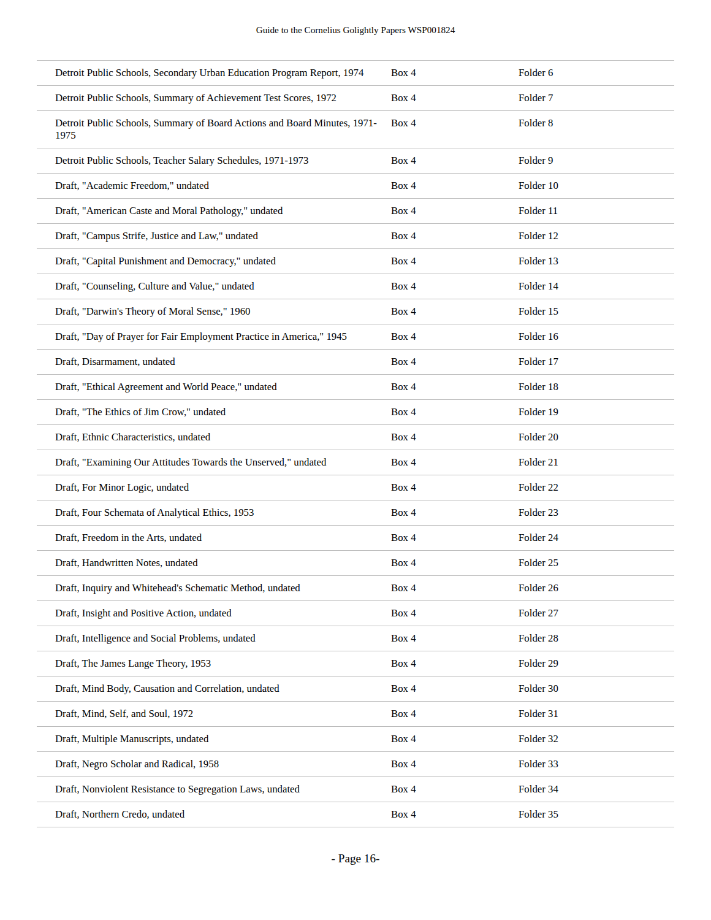Guide to the Cornelius Golightly Papers WSP001824
| Detroit Public Schools, Secondary Urban Education Program Report, 1974 | Box 4 | Folder 6 |
| Detroit Public Schools, Summary of Achievement Test Scores, 1972 | Box 4 | Folder 7 |
| Detroit Public Schools, Summary of Board Actions and Board Minutes, 1971-1975 | Box 4 | Folder 8 |
| Detroit Public Schools, Teacher Salary Schedules, 1971-1973 | Box 4 | Folder 9 |
| Draft, "Academic Freedom," undated | Box 4 | Folder 10 |
| Draft, "American Caste and Moral Pathology," undated | Box 4 | Folder 11 |
| Draft, "Campus Strife, Justice and Law," undated | Box 4 | Folder 12 |
| Draft, "Capital Punishment and Democracy," undated | Box 4 | Folder 13 |
| Draft, "Counseling, Culture and Value," undated | Box 4 | Folder 14 |
| Draft, "Darwin's Theory of Moral Sense," 1960 | Box 4 | Folder 15 |
| Draft, "Day of Prayer for Fair Employment Practice in America," 1945 | Box 4 | Folder 16 |
| Draft, Disarmament, undated | Box 4 | Folder 17 |
| Draft, "Ethical Agreement and World Peace," undated | Box 4 | Folder 18 |
| Draft, "The Ethics of Jim Crow," undated | Box 4 | Folder 19 |
| Draft, Ethnic Characteristics, undated | Box 4 | Folder 20 |
| Draft, "Examining Our Attitudes Towards the Unserved," undated | Box 4 | Folder 21 |
| Draft, For Minor Logic, undated | Box 4 | Folder 22 |
| Draft, Four Schemata of Analytical Ethics, 1953 | Box 4 | Folder 23 |
| Draft, Freedom in the Arts, undated | Box 4 | Folder 24 |
| Draft, Handwritten Notes, undated | Box 4 | Folder 25 |
| Draft, Inquiry and Whitehead's Schematic Method, undated | Box 4 | Folder 26 |
| Draft, Insight and Positive Action, undated | Box 4 | Folder 27 |
| Draft, Intelligence and Social Problems, undated | Box 4 | Folder 28 |
| Draft, The James Lange Theory, 1953 | Box 4 | Folder 29 |
| Draft, Mind Body, Causation and Correlation, undated | Box 4 | Folder 30 |
| Draft, Mind, Self, and Soul, 1972 | Box 4 | Folder 31 |
| Draft, Multiple Manuscripts, undated | Box 4 | Folder 32 |
| Draft, Negro Scholar and Radical, 1958 | Box 4 | Folder 33 |
| Draft, Nonviolent Resistance to Segregation Laws, undated | Box 4 | Folder 34 |
| Draft, Northern Credo, undated | Box 4 | Folder 35 |
- Page 16-